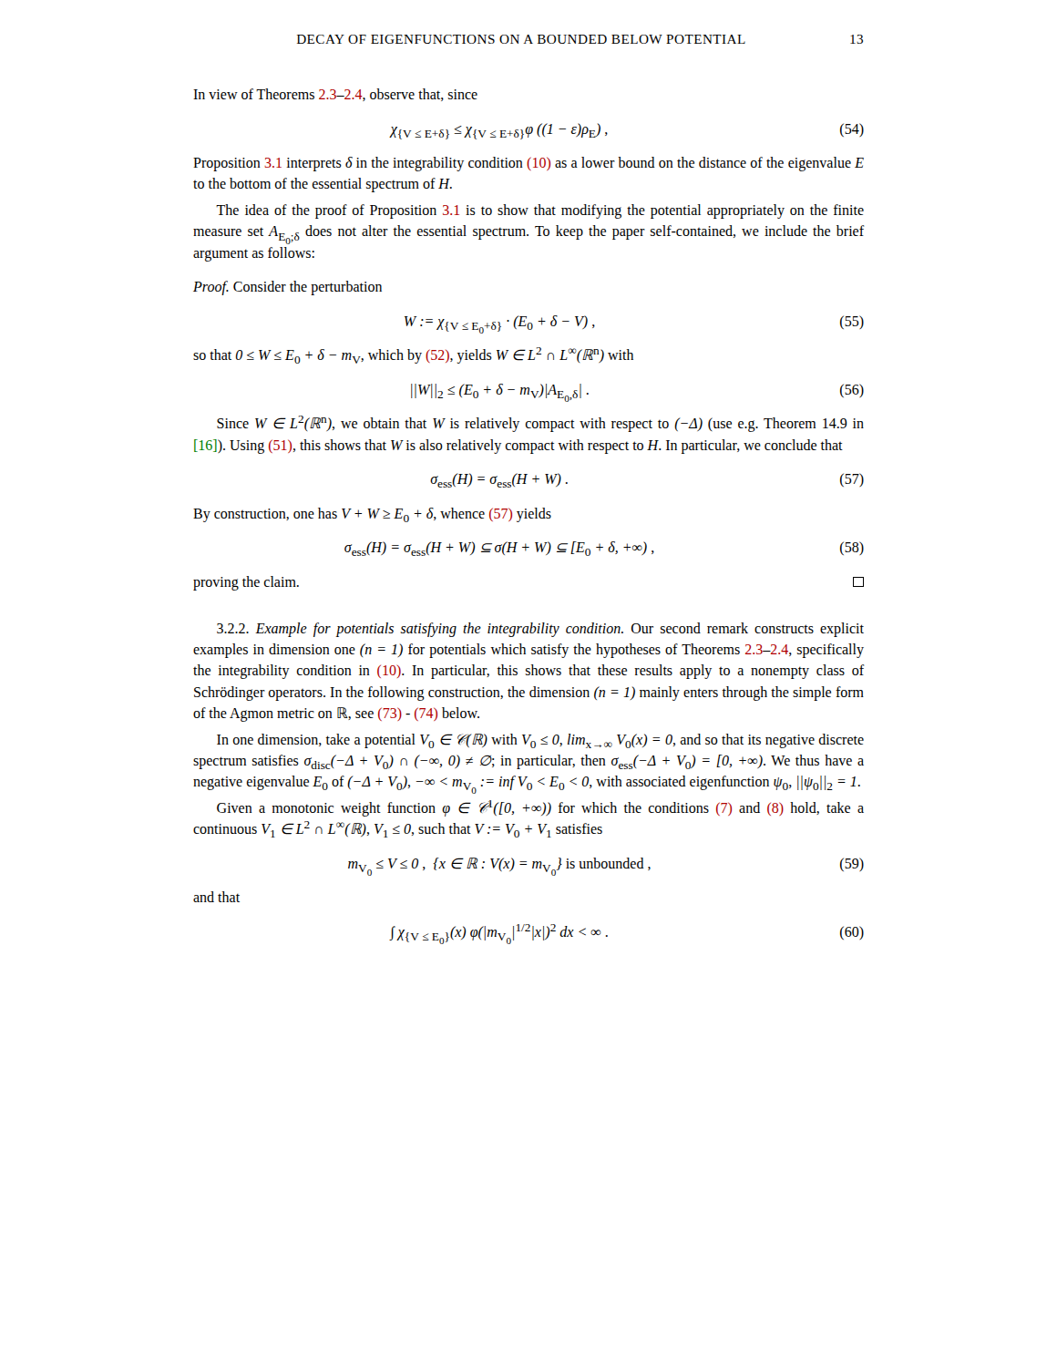DECAY OF EIGENFUNCTIONS ON A BOUNDED BELOW POTENTIAL 13
In view of Theorems 2.3–2.4, observe that, since
χ{V ≤ E+δ} ≤ χ{V ≤ E+δ}φ ((1 − ε)ρE) ,
(54)
Proposition 3.1 interprets δ in the integrability condition (10) as a lower bound on the distance of the eigenvalue E to the bottom of the essential spectrum of H.
The idea of the proof of Proposition 3.1 is to show that modifying the potential appropriately on the finite measure set AE0;δ does not alter the essential spectrum. To keep the paper self-contained, we include the brief argument as follows:
Proof. Consider the perturbation
W := χ{V ≤ E0+δ} · (E0 + δ − V) ,
(55)
so that 0 ≤ W ≤ E0 + δ − mV, which by (52), yields W ∈ L2 ∩ L∞(ℝn) with
||W||2 ≤ (E0 + δ − mV)|AE0,δ| .
(56)
Since W ∈ L2(ℝn), we obtain that W is relatively compact with respect to (−Δ) (use e.g. Theorem 14.9 in [16]). Using (51), this shows that W is also relatively compact with respect to H. In particular, we conclude that
σess(H) = σess(H + W) .
(57)
By construction, one has V + W ≥ E0 + δ, whence (57) yields
σess(H) = σess(H + W) ⊆ σ(H + W) ⊆ [E0 + δ, +∞) ,
(58)
proving the claim.
3.2.2. Example for potentials satisfying the integrability condition. Our second remark constructs explicit examples in dimension one (n = 1) for potentials which satisfy the hypotheses of Theorems 2.3–2.4, specifically the integrability condition in (10). In particular, this shows that these results apply to a nonempty class of Schrödinger operators. In the following construction, the dimension (n = 1) mainly enters through the simple form of the Agmon metric on ℝ, see (73) - (74) below.
In one dimension, take a potential V0 ∈ 𝒞(ℝ) with V0 ≤ 0, limx→∞ V0(x) = 0, and so that its negative discrete spectrum satisfies σdisc(−Δ + V0) ∩ (−∞, 0) ≠ ∅; in particular, then σess(−Δ + V0) = [0, +∞). We thus have a negative eigenvalue E0 of (−Δ + V0), −∞ < mV0 := inf V0 < E0 < 0, with associated eigenfunction ψ0, ||ψ0||2 = 1.
Given a monotonic weight function φ ∈ 𝒞1([0, +∞)) for which the conditions (7) and (8) hold, take a continuous V1 ∈ L2 ∩ L∞(ℝ), V1 ≤ 0, such that V := V0 + V1 satisfies
mV0 ≤ V ≤ 0 , {x ∈ ℝ : V(x) = mV0} is unbounded ,
(59)
and that
∫ χ{V ≤ E0}(x) φ(|mV0|1/2|x|)2 dx < ∞ .
(60)